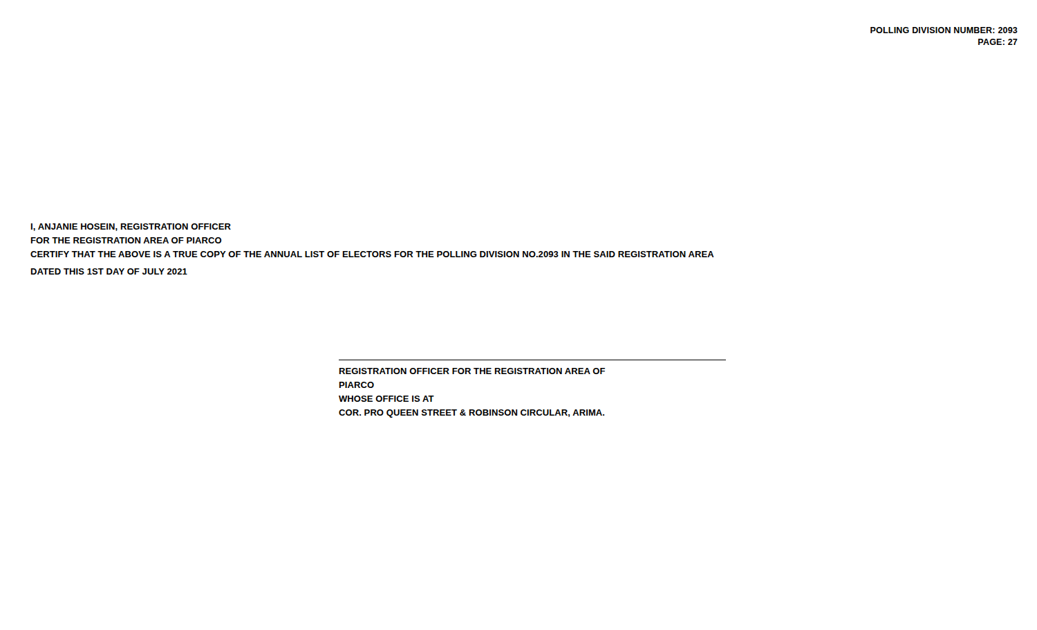POLLING DIVISION NUMBER: 2093
PAGE: 27
I, ANJANIE HOSEIN, REGISTRATION OFFICER
FOR THE REGISTRATION AREA OF PIARCO
CERTIFY THAT THE ABOVE IS A TRUE COPY OF THE ANNUAL LIST OF ELECTORS FOR THE POLLING DIVISION NO.2093 IN THE SAID REGISTRATION AREA
DATED THIS 1ST DAY OF JULY 2021
REGISTRATION OFFICER FOR THE REGISTRATION AREA OF
PIARCO
WHOSE OFFICE IS AT
COR. PRO QUEEN STREET & ROBINSON CIRCULAR, ARIMA.